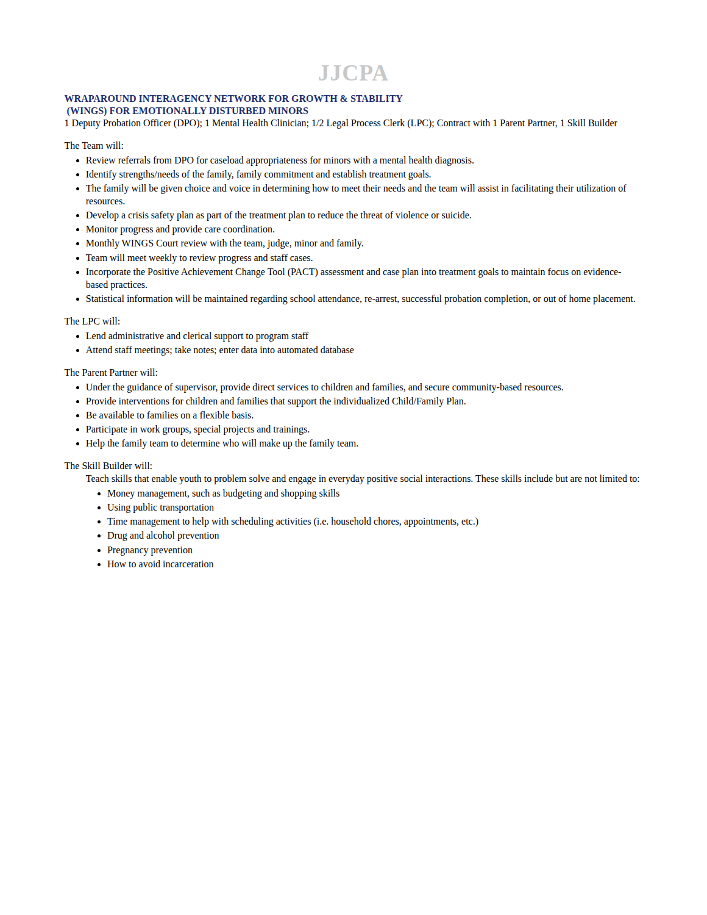JJCPA
Wraparound Interagency Network for Growth & Stability
(WINGS) for Emotionally Disturbed Minors
1 Deputy Probation Officer (DPO); 1 Mental Health Clinician; 1/2 Legal Process Clerk (LPC); Contract with 1 Parent Partner, 1 Skill Builder
The Team will:
Review referrals from DPO for caseload appropriateness for minors with a mental health diagnosis.
Identify strengths/needs of the family, family commitment and establish treatment goals.
The family will be given choice and voice in determining how to meet their needs and the team will assist in facilitating their utilization of resources.
Develop a crisis safety plan as part of the treatment plan to reduce the threat of violence or suicide.
Monitor progress and provide care coordination.
Monthly WINGS Court review with the team, judge, minor and family.
Team will meet weekly to review progress and staff cases.
Incorporate the Positive Achievement Change Tool (PACT) assessment and case plan into treatment goals to maintain focus on evidence-based practices.
Statistical information will be maintained regarding school attendance, re-arrest, successful probation completion, or out of home placement.
The LPC will:
Lend administrative and clerical support to program staff
Attend staff meetings; take notes; enter data into automated database
The Parent Partner will:
Under the guidance of supervisor, provide direct services to children and families, and secure community-based resources.
Provide interventions for children and families that support the individualized Child/Family Plan.
Be available to families on a flexible basis.
Participate in work groups, special projects and trainings.
Help the family team to determine who will make up the family team.
The Skill Builder will:
Teach skills that enable youth to problem solve and engage in everyday positive social interactions. These skills include but are not limited to:
Money management, such as budgeting and shopping skills
Using public transportation
Time management to help with scheduling activities (i.e. household chores, appointments, etc.)
Drug and alcohol prevention
Pregnancy prevention
How to avoid incarceration